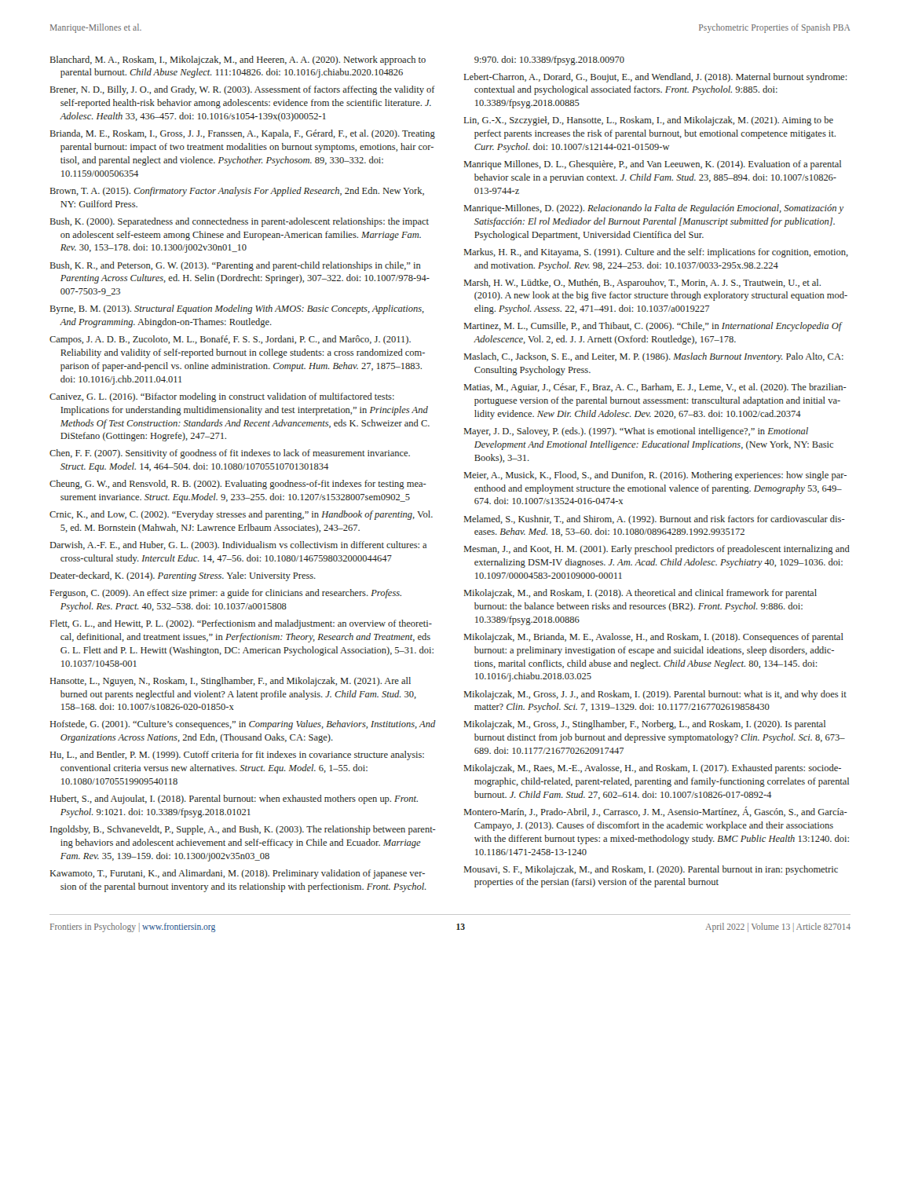Manrique-Millones et al.
Psychometric Properties of Spanish PBA
Blanchard, M. A., Roskam, I., Mikolajczak, M., and Heeren, A. A. (2020). Network approach to parental burnout. Child Abuse Neglect. 111:104826. doi: 10.1016/j.chiabu.2020.104826
Brener, N. D., Billy, J. O., and Grady, W. R. (2003). Assessment of factors affecting the validity of self-reported health-risk behavior among adolescents: evidence from the scientific literature. J. Adolesc. Health 33, 436–457. doi: 10.1016/s1054-139x(03)00052-1
Brianda, M. E., Roskam, I., Gross, J. J., Franssen, A., Kapala, F., Gérard, F., et al. (2020). Treating parental burnout: impact of two treatment modalities on burnout symptoms, emotions, hair cortisol, and parental neglect and violence. Psychother. Psychosom. 89, 330–332. doi: 10.1159/000506354
Brown, T. A. (2015). Confirmatory Factor Analysis For Applied Research, 2nd Edn. New York, NY: Guilford Press.
Bush, K. (2000). Separatedness and connectedness in parent-adolescent relationships: the impact on adolescent self-esteem among Chinese and European-American families. Marriage Fam. Rev. 30, 153–178. doi: 10.1300/j002v30n01_10
Bush, K. R., and Peterson, G. W. (2013). “Parenting and parent-child relationships in chile,” in Parenting Across Cultures, ed. H. Selin (Dordrecht: Springer), 307–322. doi: 10.1007/978-94-007-7503-9_23
Byrne, B. M. (2013). Structural Equation Modeling With AMOS: Basic Concepts, Applications, And Programming. Abingdon-on-Thames: Routledge.
Campos, J. A. D. B., Zucoloto, M. L., Bonafé, F. S. S., Jordani, P. C., and Marôco, J. (2011). Reliability and validity of self-reported burnout in college students: a cross randomized comparison of paper-and-pencil vs. online administration. Comput. Hum. Behav. 27, 1875–1883. doi: 10.1016/j.chb.2011.04.011
Canivez, G. L. (2016). “Bifactor modeling in construct validation of multifactored tests: Implications for understanding multidimensionality and test interpretation,” in Principles And Methods Of Test Construction: Standards And Recent Advancements, eds K. Schweizer and C. DiStefano (Gottingen: Hogrefe), 247–271.
Chen, F. F. (2007). Sensitivity of goodness of fit indexes to lack of measurement invariance. Struct. Equ. Model. 14, 464–504. doi: 10.1080/10705510701301834
Cheung, G. W., and Rensvold, R. B. (2002). Evaluating goodness-of-fit indexes for testing measurement invariance. Struct. Equ.Model. 9, 233–255. doi: 10.1207/s15328007sem0902_5
Crnic, K., and Low, C. (2002). “Everyday stresses and parenting,” in Handbook of parenting, Vol. 5, ed. M. Bornstein (Mahwah, NJ: Lawrence Erlbaum Associates), 243–267.
Darwish, A.-F. E., and Huber, G. L. (2003). Individualism vs collectivism in different cultures: a cross-cultural study. Intercult Educ. 14, 47–56. doi: 10.1080/1467598032000044647
Deater-deckard, K. (2014). Parenting Stress. Yale: University Press.
Ferguson, C. (2009). An effect size primer: a guide for clinicians and researchers. Profess. Psychol. Res. Pract. 40, 532–538. doi: 10.1037/a0015808
Flett, G. L., and Hewitt, P. L. (2002). “Perfectionism and maladjustment: an overview of theoretical, definitional, and treatment issues,” in Perfectionism: Theory, Research and Treatment, eds G. L. Flett and P. L. Hewitt (Washington, DC: American Psychological Association), 5–31. doi: 10.1037/10458-001
Hansotte, L., Nguyen, N., Roskam, I., Stinglhamber, F., and Mikolajczak, M. (2021). Are all burned out parents neglectful and violent? A latent profile analysis. J. Child Fam. Stud. 30, 158–168. doi: 10.1007/s10826-020-01850-x
Hofstede, G. (2001). “Culture’s consequences,” in Comparing Values, Behaviors, Institutions, And Organizations Across Nations, 2nd Edn, (Thousand Oaks, CA: Sage).
Hu, L., and Bentler, P. M. (1999). Cutoff criteria for fit indexes in covariance structure analysis: conventional criteria versus new alternatives. Struct. Equ. Model. 6, 1–55. doi: 10.1080/10705519909540118
Hubert, S., and Aujoulat, I. (2018). Parental burnout: when exhausted mothers open up. Front. Psychol. 9:1021. doi: 10.3389/fpsyg.2018.01021
Ingoldsby, B., Schvaneveldt, P., Supple, A., and Bush, K. (2003). The relationship between parenting behaviors and adolescent achievement and self-efficacy in Chile and Ecuador. Marriage Fam. Rev. 35, 139–159. doi: 10.1300/j002v35n03_08
Kawamoto, T., Furutani, K., and Alimardani, M. (2018). Preliminary validation of japanese version of the parental burnout inventory and its relationship with perfectionism. Front. Psychol. 9:970. doi: 10.3389/fpsyg.2018.00970
Lebert-Charron, A., Dorard, G., Boujut, E., and Wendland, J. (2018). Maternal burnout syndrome: contextual and psychological associated factors. Front. Psycholol. 9:885. doi: 10.3389/fpsyg.2018.00885
Lin, G.-X., Szczygieł, D., Hansotte, L., Roskam, I., and Mikolajczak, M. (2021). Aiming to be perfect parents increases the risk of parental burnout, but emotional competence mitigates it. Curr. Psychol. doi: 10.1007/s12144-021-01509-w
Manrique Millones, D. L., Ghesquière, P., and Van Leeuwen, K. (2014). Evaluation of a parental behavior scale in a peruvian context. J. Child Fam. Stud. 23, 885–894. doi: 10.1007/s10826-013-9744-z
Manrique-Millones, D. (2022). Relacionando la Falta de Regulación Emocional, Somatización y Satisfacción: El rol Mediador del Burnout Parental [Manuscript submitted for publication]. Psychological Department, Universidad Científica del Sur.
Markus, H. R., and Kitayama, S. (1991). Culture and the self: implications for cognition, emotion, and motivation. Psychol. Rev. 98, 224–253. doi: 10.1037/0033-295x.98.2.224
Marsh, H. W., Lüdtke, O., Muthén, B., Asparouhov, T., Morin, A. J. S., Trautwein, U., et al. (2010). A new look at the big five factor structure through exploratory structural equation modeling. Psychol. Assess. 22, 471–491. doi: 10.1037/a0019227
Martinez, M. L., Cumsille, P., and Thibaut, C. (2006). “Chile,” in International Encyclopedia Of Adolescence, Vol. 2, ed. J. J. Arnett (Oxford: Routledge), 167–178.
Maslach, C., Jackson, S. E., and Leiter, M. P. (1986). Maslach Burnout Inventory. Palo Alto, CA: Consulting Psychology Press.
Matias, M., Aguiar, J., César, F., Braz, A. C., Barham, E. J., Leme, V., et al. (2020). The brazilian-portuguese version of the parental burnout assessment: transcultural adaptation and initial validity evidence. New Dir. Child Adolesc. Dev. 2020, 67–83. doi: 10.1002/cad.20374
Mayer, J. D., Salovey, P. (eds.). (1997). “What is emotional intelligence?,” in Emotional Development And Emotional Intelligence: Educational Implications, (New York, NY: Basic Books), 3–31.
Meier, A., Musick, K., Flood, S., and Dunifon, R. (2016). Mothering experiences: how single parenthood and employment structure the emotional valence of parenting. Demography 53, 649–674. doi: 10.1007/s13524-016-0474-x
Melamed, S., Kushnir, T., and Shirom, A. (1992). Burnout and risk factors for cardiovascular diseases. Behav. Med. 18, 53–60. doi: 10.1080/08964289.1992.9935172
Mesman, J., and Koot, H. M. (2001). Early preschool predictors of preadolescent internalizing and externalizing DSM-IV diagnoses. J. Am. Acad. Child Adolesc. Psychiatry 40, 1029–1036. doi: 10.1097/00004583-200109000-00011
Mikolajczak, M., and Roskam, I. (2018). A theoretical and clinical framework for parental burnout: the balance between risks and resources (BR2). Front. Psychol. 9:886. doi: 10.3389/fpsyg.2018.00886
Mikolajczak, M., Brianda, M. E., Avalosse, H., and Roskam, I. (2018). Consequences of parental burnout: a preliminary investigation of escape and suicidal ideations, sleep disorders, addictions, marital conflicts, child abuse and neglect. Child Abuse Neglect. 80, 134–145. doi: 10.1016/j.chiabu.2018.03.025
Mikolajczak, M., Gross, J. J., and Roskam, I. (2019). Parental burnout: what is it, and why does it matter? Clin. Psychol. Sci. 7, 1319–1329. doi: 10.1177/2167702619858430
Mikolajczak, M., Gross, J., Stinglhamber, F., Norberg, L., and Roskam, I. (2020). Is parental burnout distinct from job burnout and depressive symptomatology? Clin. Psychol. Sci. 8, 673–689. doi: 10.1177/2167702620917447
Mikolajczak, M., Raes, M.-E., Avalosse, H., and Roskam, I. (2017). Exhausted parents: sociodemographic, child-related, parent-related, parenting and family-functioning correlates of parental burnout. J. Child Fam. Stud. 27, 602–614. doi: 10.1007/s10826-017-0892-4
Montero-Marín, J., Prado-Abril, J., Carrasco, J. M., Asensio-Martínez, Á, Gascón, S., and García-Campayo, J. (2013). Causes of discomfort in the academic workplace and their associations with the different burnout types: a mixed-methodology study. BMC Public Health 13:1240. doi: 10.1186/1471-2458-13-1240
Mousavi, S. F., Mikolajczak, M., and Roskam, I. (2020). Parental burnout in iran: psychometric properties of the persian (farsi) version of the parental burnout
Frontiers in Psychology | www.frontiersin.org
13
April 2022 | Volume 13 | Article 827014